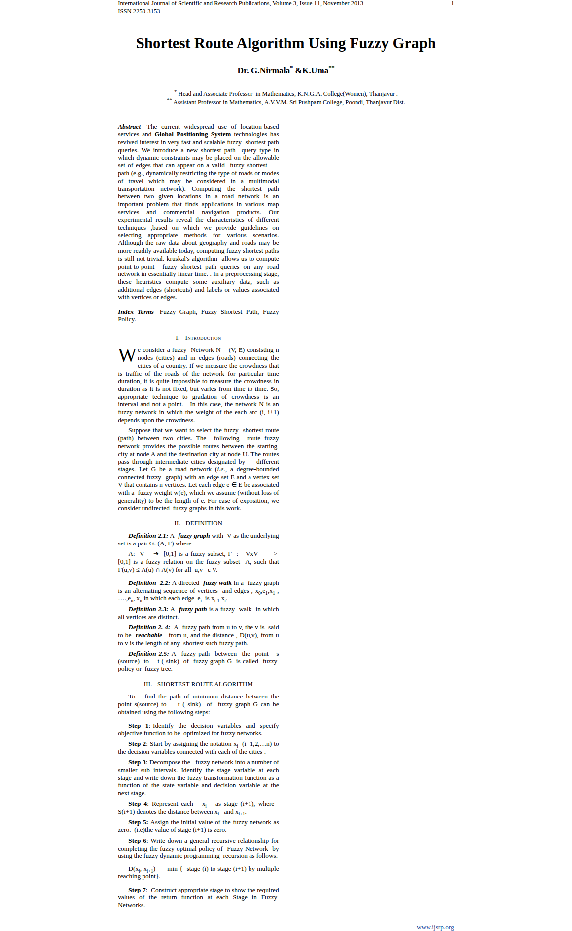International Journal of Scientific and Research Publications, Volume 3, Issue 11, November 2013
ISSN 2250-3153 1
Shortest Route Algorithm Using Fuzzy Graph
Dr. G.Nirmala* &K.Uma**
* Head and Associate Professor in Mathematics, K.N.G.A. College(Women), Thanjavur .
** Assistant Professor in Mathematics, A.V.V.M. Sri Pushpam College, Poondi, Thanjavur Dist.
Abstract- The current widespread use of location-based services and Global Positioning System technologies has revived interest in very fast and scalable fuzzy shortest path queries. We introduce a new shortest path query type in which dynamic constraints may be placed on the allowable set of edges that can appear on a valid fuzzy shortest path (e.g., dynamically restricting the type of roads or modes of travel which may be considered in a multimodal transportation network). Computing the shortest path between two given locations in a road network is an important problem that finds applications in various map services and commercial navigation products. Our experimental results reveal the characteristics of different techniques ,based on which we provide guidelines on selecting appropriate methods for various scenarios. Although the raw data about geography and roads may be more readily available today, computing fuzzy shortest paths is still not trivial. kruskal's algorithm allows us to compute point-to-point fuzzy shortest path queries on any road network in essentially linear time. . In a preprocessing stage, these heuristics compute some auxiliary data, such as additional edges (shortcuts) and labels or values associated with vertices or edges.
Index Terms- Fuzzy Graph, Fuzzy Shortest Path, Fuzzy Policy.
I. Introduction
We consider a fuzzy Network N = (V, E) consisting n nodes (cities) and m edges (roads) connecting the cities of a country. If we measure the crowdness that is traffic of the roads of the network for particular time duration, it is quite impossible to measure the crowdness in duration as it is not fixed, but varies from time to time. So, appropriate technique to gradation of crowdness is an interval and not a point. In this case, the network N is an fuzzy network in which the weight of the each arc (i, i+1) depends upon the crowdness.
Suppose that we want to select the fuzzy shortest route (path) between two cities. The following route fuzzy network provides the possible routes between the starting city at node A and the destination city at node U. The routes pass through intermediate cities designated by different stages. Let G be a road network (i.e., a degree-bounded connected fuzzy graph) with an edge set E and a vertex set V that contains n vertices. Let each edge e ∈ E be associated with a fuzzy weight w(e), which we assume (without loss of generality) to be the length of e. For ease of exposition, we consider undirected fuzzy graphs in this work.
II. Definition
Definition 2.1: A fuzzy graph with V as the underlying set is a pair G: (A, Γ) where
A: V --➔ [0,1] is a fuzzy subset, Γ : VxV ------> [0,1] is a fuzzy relation on the fuzzy subset A, such that Γ(u,v) ≤ A(u) ∩ A(v) for all u,v ε V.
Definition 2.2: A directed fuzzy walk in a fuzzy graph is an alternating sequence of vertices and edges , x0,e1,x1 , ….,en, xn in which each edge ei is xi-1 xi.
Definition 2.3: A fuzzy path is a fuzzy walk in which all vertices are distinct.
Definition 2. 4: A fuzzy path from u to v, the v is said to be reachable from u, and the distance , D(u,v), from u to v is the length of any shortest such fuzzy path.
Definition 2.5: A fuzzy path between the point s (source) to t ( sink) of fuzzy graph G is called fuzzy policy or fuzzy tree.
III. Shortest Route Algorithm
To find the path of minimum distance between the point s(source) to t ( sink) of fuzzy graph G can be obtained using the following steps:
Step 1: Identify the decision variables and specify objective function to be optimized for fuzzy networks.
Step 2: Start by assigning the notation xi (i=1,2,…n) to the decision variables connected with each of the cities .
Step 3: Decompose the fuzzy network into a number of smaller sub intervals. Identify the stage variable at each stage and write down the fuzzy transformation function as a function of the state variable and decision variable at the next stage.
Step 4: Represent each xi as stage (i+1), where S(i+1) denotes the distance between xi and xi+1.
Step 5: Assign the initial value of the fuzzy network as zero. (i.e)the value of stage (i+1) is zero.
Step 6: Write down a general recursive relationship for completing the fuzzy optimal policy of Fuzzy Network by using the fuzzy dynamic programming recursion as follows.
D(xi, xi+1) = min { stage (i) to stage (i+1) by multiple reaching point}.
Step 7: Construct appropriate stage to show the required values of the return function at each Stage in Fuzzy Networks.
www.ijsrp.org